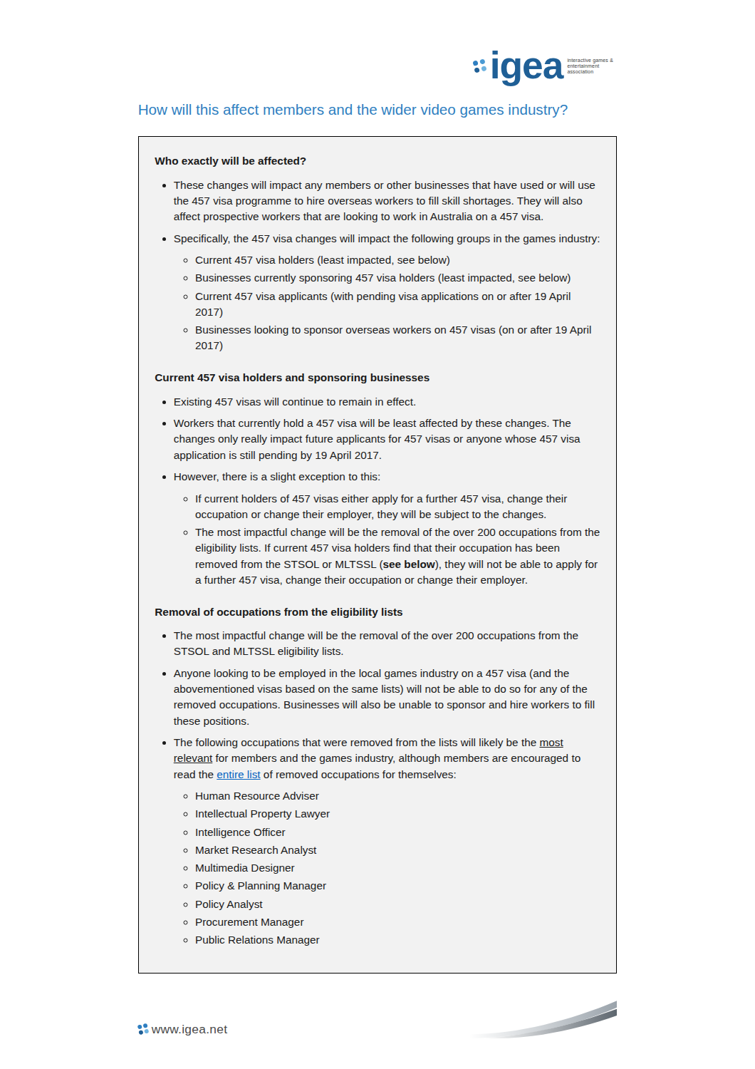igea
interactive games & entertainment association
How will this affect members and the wider video games industry?
Who exactly will be affected?
These changes will impact any members or other businesses that have used or will use the 457 visa programme to hire overseas workers to fill skill shortages. They will also affect prospective workers that are looking to work in Australia on a 457 visa.
Specifically, the 457 visa changes will impact the following groups in the games industry:
Current 457 visa holders (least impacted, see below)
Businesses currently sponsoring 457 visa holders (least impacted, see below)
Current 457 visa applicants (with pending visa applications on or after 19 April 2017)
Businesses looking to sponsor overseas workers on 457 visas (on or after 19 April 2017)
Current 457 visa holders and sponsoring businesses
Existing 457 visas will continue to remain in effect.
Workers that currently hold a 457 visa will be least affected by these changes. The changes only really impact future applicants for 457 visas or anyone whose 457 visa application is still pending by 19 April 2017.
However, there is a slight exception to this:
If current holders of 457 visas either apply for a further 457 visa, change their occupation or change their employer, they will be subject to the changes.
The most impactful change will be the removal of the over 200 occupations from the eligibility lists. If current 457 visa holders find that their occupation has been removed from the STSOL or MLTSSL (see below), they will not be able to apply for a further 457 visa, change their occupation or change their employer.
Removal of occupations from the eligibility lists
The most impactful change will be the removal of the over 200 occupations from the STSOL and MLTSSL eligibility lists.
Anyone looking to be employed in the local games industry on a 457 visa (and the abovementioned visas based on the same lists) will not be able to do so for any of the removed occupations. Businesses will also be unable to sponsor and hire workers to fill these positions.
The following occupations that were removed from the lists will likely be the most relevant for members and the games industry, although members are encouraged to read the entire list of removed occupations for themselves:
Human Resource Adviser
Intellectual Property Lawyer
Intelligence Officer
Market Research Analyst
Multimedia Designer
Policy & Planning Manager
Policy Analyst
Procurement Manager
Public Relations Manager
www.igea.net